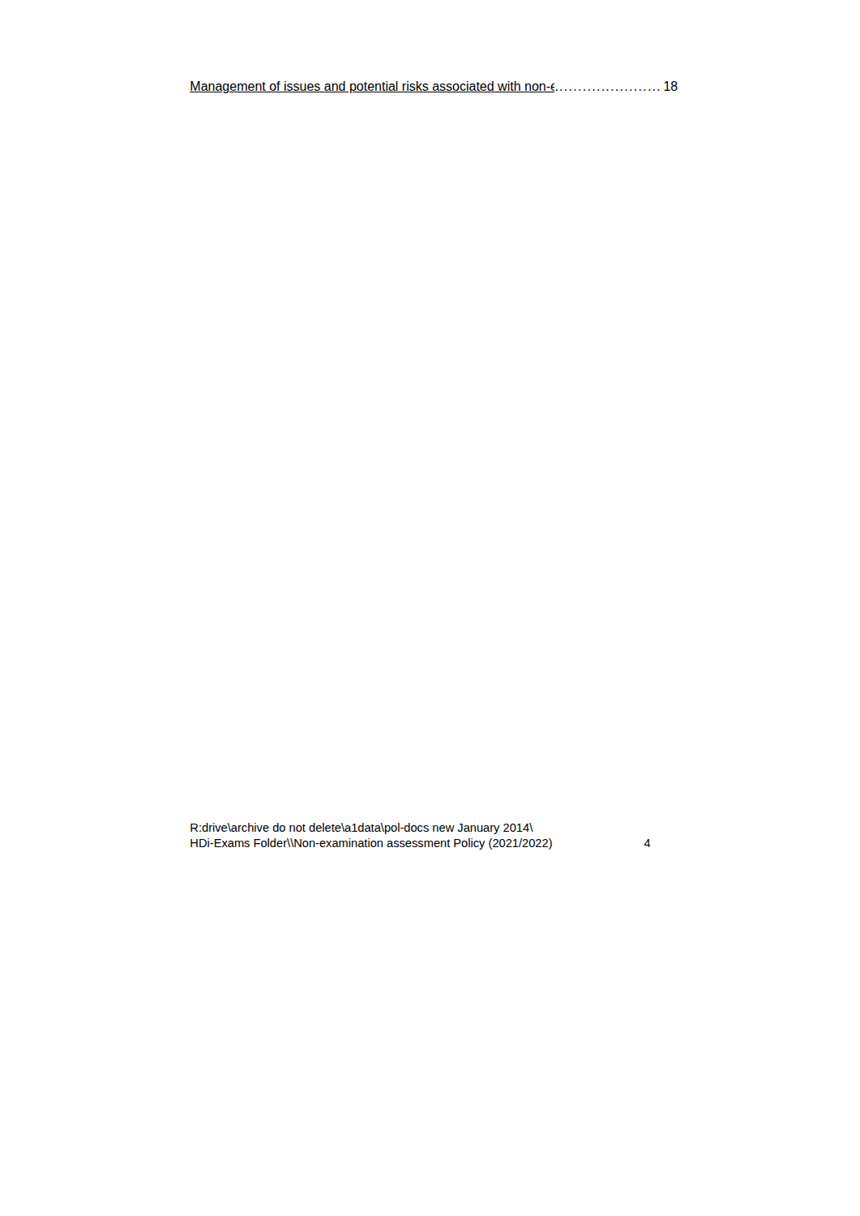Management of issues and potential risks associated with non-examination assessments................................ 18
R:drive\archive do not delete\a1data\pol-docs new January 2014\
HDi-Exams Folder\\Non-examination assessment Policy (2021/2022)
4